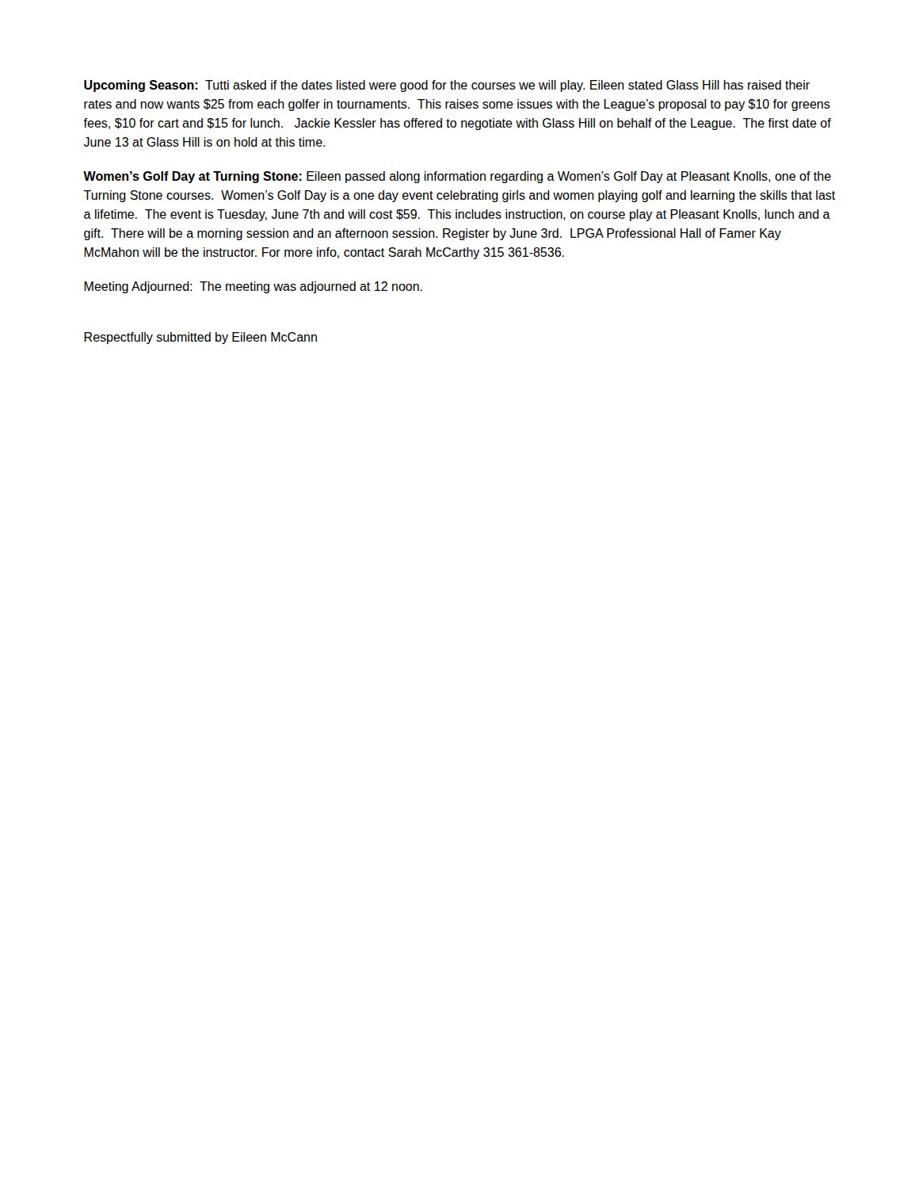Upcoming Season: Tutti asked if the dates listed were good for the courses we will play. Eileen stated Glass Hill has raised their rates and now wants $25 from each golfer in tournaments. This raises some issues with the League’s proposal to pay $10 for greens fees, $10 for cart and $15 for lunch. Jackie Kessler has offered to negotiate with Glass Hill on behalf of the League. The first date of June 13 at Glass Hill is on hold at this time.
Women’s Golf Day at Turning Stone: Eileen passed along information regarding a Women’s Golf Day at Pleasant Knolls, one of the Turning Stone courses. Women’s Golf Day is a one day event celebrating girls and women playing golf and learning the skills that last a lifetime. The event is Tuesday, June 7th and will cost $59. This includes instruction, on course play at Pleasant Knolls, lunch and a gift. There will be a morning session and an afternoon session. Register by June 3rd. LPGA Professional Hall of Famer Kay McMahon will be the instructor. For more info, contact Sarah McCarthy 315 361-8536.
Meeting Adjourned: The meeting was adjourned at 12 noon.
Respectfully submitted by Eileen McCann